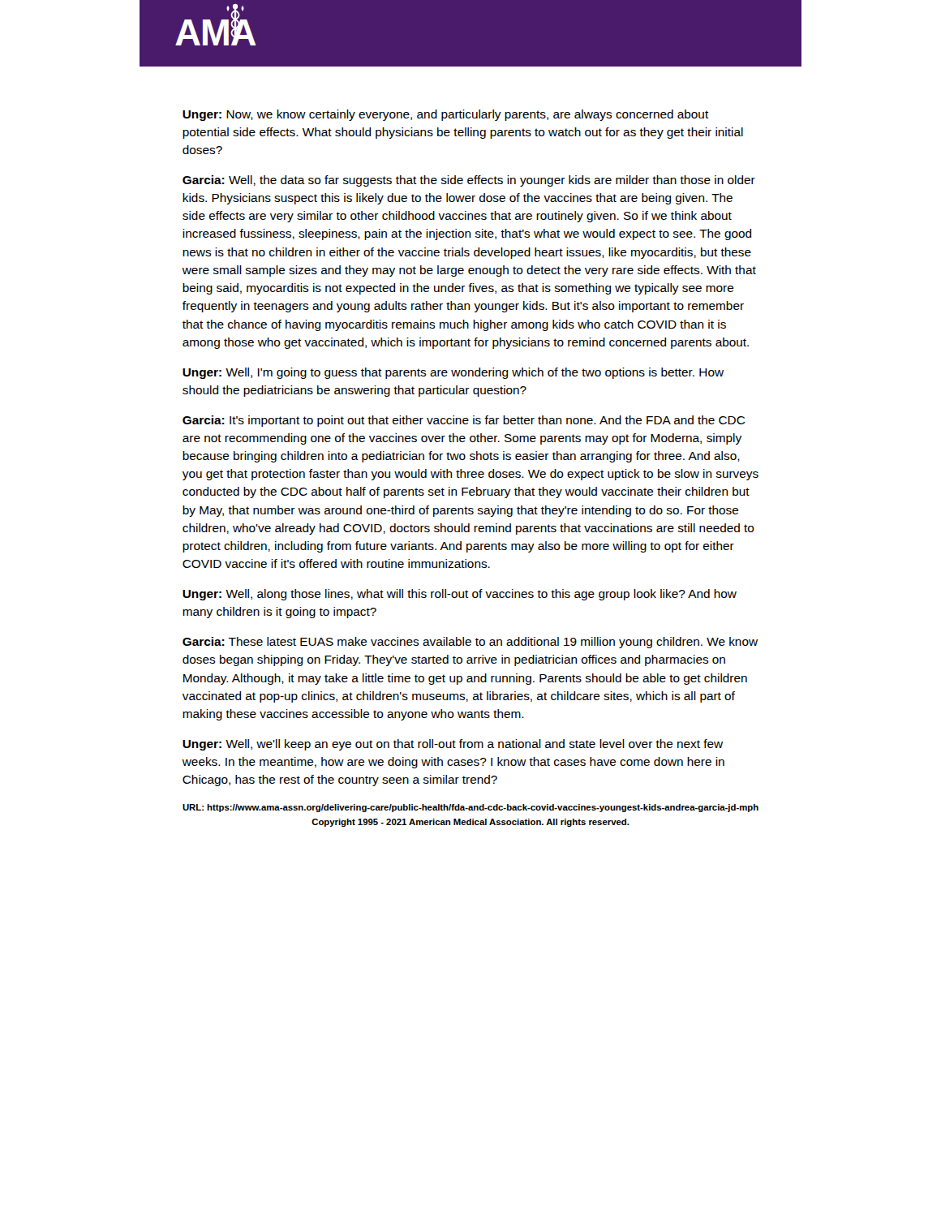AMA
Unger: Now, we know certainly everyone, and particularly parents, are always concerned about potential side effects. What should physicians be telling parents to watch out for as they get their initial doses?
Garcia: Well, the data so far suggests that the side effects in younger kids are milder than those in older kids. Physicians suspect this is likely due to the lower dose of the vaccines that are being given. The side effects are very similar to other childhood vaccines that are routinely given. So if we think about increased fussiness, sleepiness, pain at the injection site, that's what we would expect to see. The good news is that no children in either of the vaccine trials developed heart issues, like myocarditis, but these were small sample sizes and they may not be large enough to detect the very rare side effects. With that being said, myocarditis is not expected in the under fives, as that is something we typically see more frequently in teenagers and young adults rather than younger kids. But it's also important to remember that the chance of having myocarditis remains much higher among kids who catch COVID than it is among those who get vaccinated, which is important for physicians to remind concerned parents about.
Unger: Well, I'm going to guess that parents are wondering which of the two options is better. How should the pediatricians be answering that particular question?
Garcia: It's important to point out that either vaccine is far better than none. And the FDA and the CDC are not recommending one of the vaccines over the other. Some parents may opt for Moderna, simply because bringing children into a pediatrician for two shots is easier than arranging for three. And also, you get that protection faster than you would with three doses. We do expect uptick to be slow in surveys conducted by the CDC about half of parents set in February that they would vaccinate their children but by May, that number was around one-third of parents saying that they're intending to do so. For those children, who've already had COVID, doctors should remind parents that vaccinations are still needed to protect children, including from future variants. And parents may also be more willing to opt for either COVID vaccine if it's offered with routine immunizations.
Unger: Well, along those lines, what will this roll-out of vaccines to this age group look like? And how many children is it going to impact?
Garcia: These latest EUAS make vaccines available to an additional 19 million young children. We know doses began shipping on Friday. They've started to arrive in pediatrician offices and pharmacies on Monday. Although, it may take a little time to get up and running. Parents should be able to get children vaccinated at pop-up clinics, at children's museums, at libraries, at childcare sites, which is all part of making these vaccines accessible to anyone who wants them.
Unger: Well, we'll keep an eye out on that roll-out from a national and state level over the next few weeks. In the meantime, how are we doing with cases? I know that cases have come down here in Chicago, has the rest of the country seen a similar trend?
URL: https://www.ama-assn.org/delivering-care/public-health/fda-and-cdc-back-covid-vaccines-youngest-kids-andrea-garcia-jd-mph
Copyright 1995 - 2021 American Medical Association. All rights reserved.